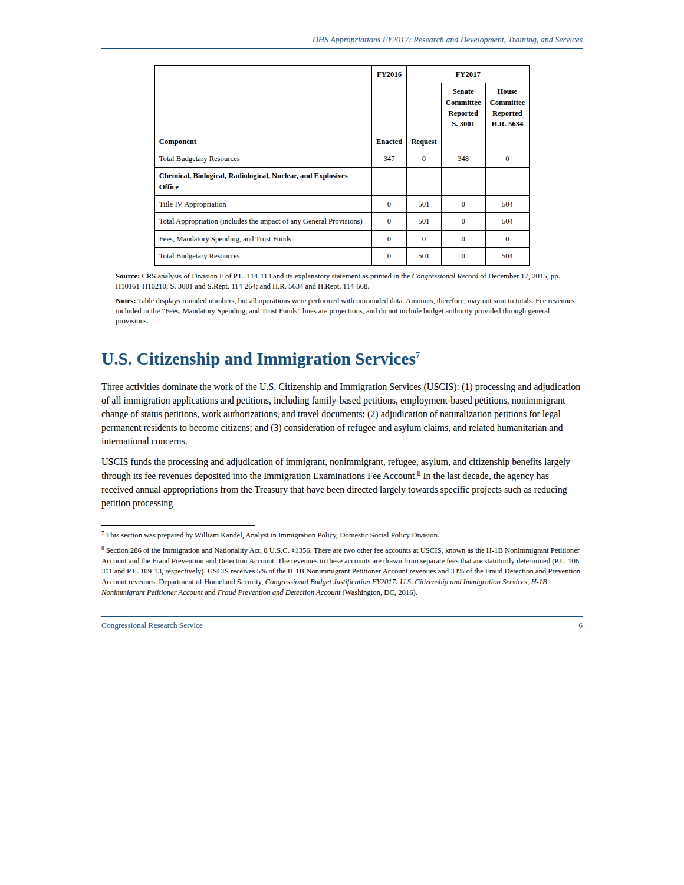DHS Appropriations FY2017: Research and Development, Training, and Services
| | FY2016 | FY2017 |
| --- | --- | --- |
| | | Senate Committee Reported S. 3001 | House Committee Reported H.R. 5634 |
| Component | Enacted | Request | | |
| Total Budgetary Resources | 347 | 0 | 348 | 0 |
| Chemical, Biological, Radiological, Nuclear, and Explosives Office | | | | |
| Title IV Appropriation | 0 | 501 | 0 | 504 |
| Total Appropriation (includes the impact of any General Provisions) | 0 | 501 | 0 | 504 |
| Fees, Mandatory Spending, and Trust Funds | 0 | 0 | 0 | 0 |
| Total Budgetary Resources | 0 | 501 | 0 | 504 |
Source: CRS analysis of Division F of P.L. 114-113 and its explanatory statement as printed in the Congressional Record of December 17, 2015, pp. H10161-H10210; S. 3001 and S.Rept. 114-264; and H.R. 5634 and H.Rept. 114-668.
Notes: Table displays rounded numbers, but all operations were performed with unrounded data. Amounts, therefore, may not sum to totals. Fee revenues included in the “Fees, Mandatory Spending, and Trust Funds” lines are projections, and do not include budget authority provided through general provisions.
U.S. Citizenship and Immigration Services7
Three activities dominate the work of the U.S. Citizenship and Immigration Services (USCIS): (1) processing and adjudication of all immigration applications and petitions, including family-based petitions, employment-based petitions, nonimmigrant change of status petitions, work authorizations, and travel documents; (2) adjudication of naturalization petitions for legal permanent residents to become citizens; and (3) consideration of refugee and asylum claims, and related humanitarian and international concerns.
USCIS funds the processing and adjudication of immigrant, nonimmigrant, refugee, asylum, and citizenship benefits largely through its fee revenues deposited into the Immigration Examinations Fee Account.8 In the last decade, the agency has received annual appropriations from the Treasury that have been directed largely towards specific projects such as reducing petition processing
7 This section was prepared by William Kandel, Analyst in Immigration Policy, Domestic Social Policy Division.
8 Section 286 of the Immigration and Nationality Act, 8 U.S.C. §1356. There are two other fee accounts at USCIS, known as the H-1B Nonimmigrant Petitioner Account and the Fraud Prevention and Detection Account. The revenues in these accounts are drawn from separate fees that are statutorily determined (P.L. 106-311 and P.L. 109-13, respectively). USCIS receives 5% of the H-1B Nonimmigrant Petitioner Account revenues and 33% of the Fraud Detection and Prevention Account revenues. Department of Homeland Security, Congressional Budget Justification FY2017: U.S. Citizenship and Immigration Services, H-1B Nonimmigrant Petitioner Account and Fraud Prevention and Detection Account (Washington, DC, 2016).
Congressional Research Service 6